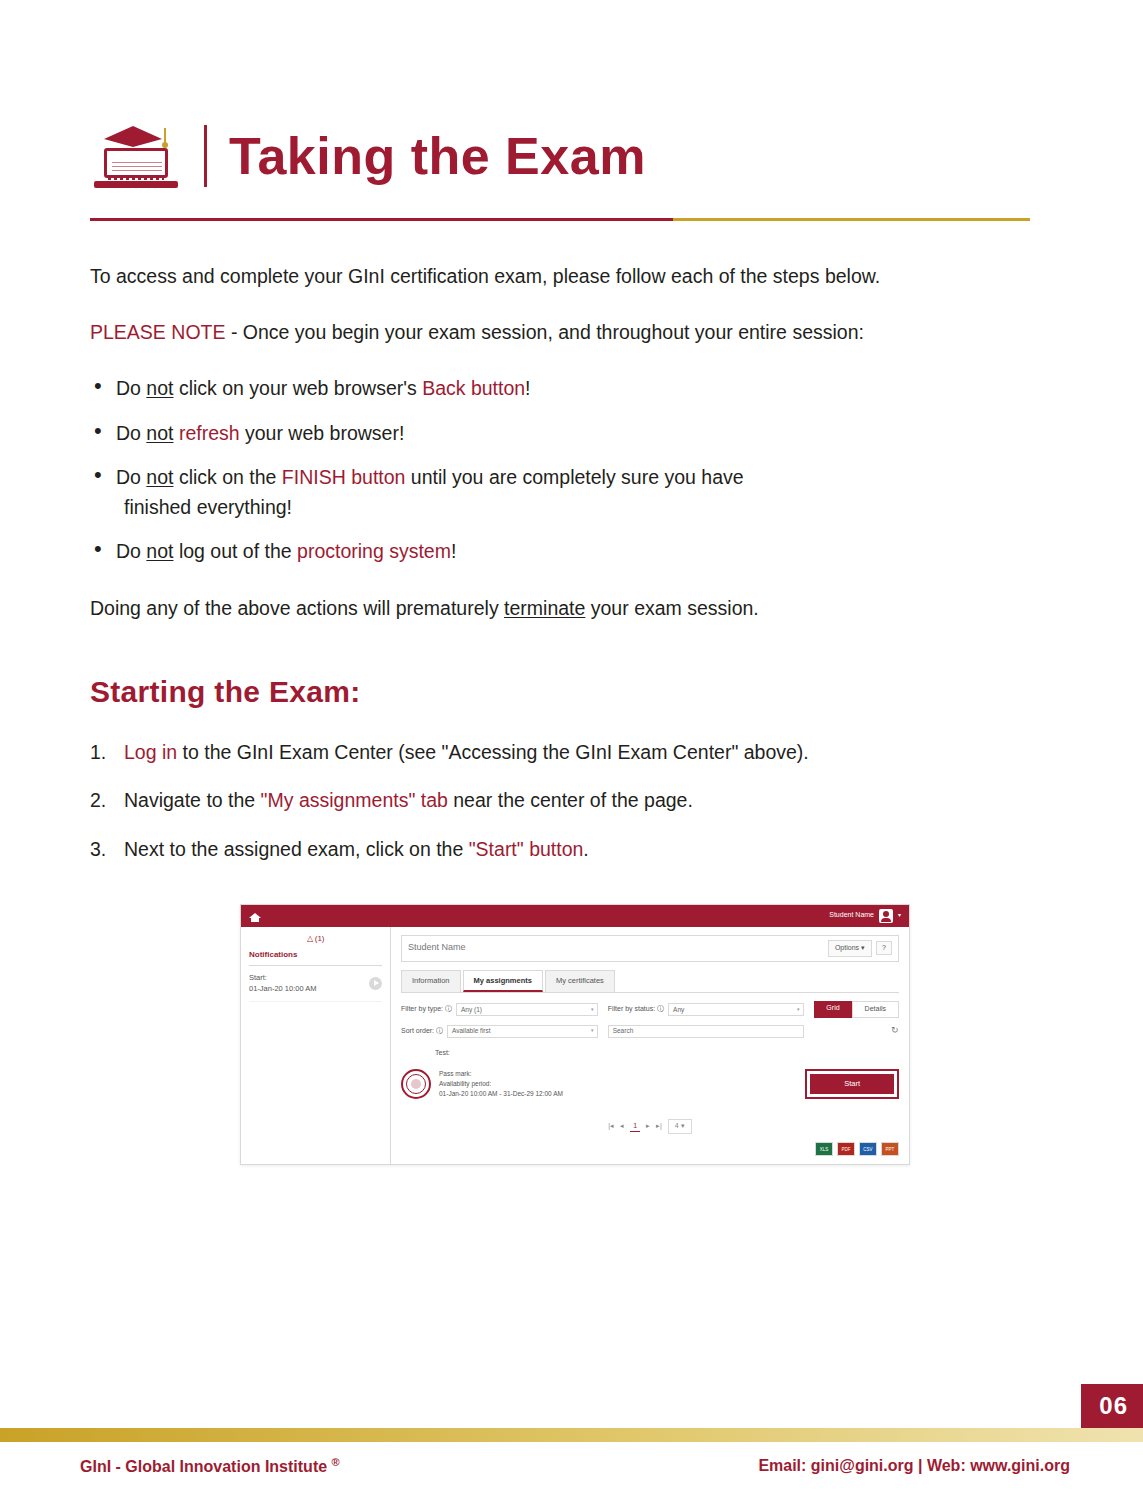Taking the Exam
To access and complete your GInI certification exam, please follow each of the steps below.
PLEASE NOTE - Once you begin your exam session, and throughout your entire session:
Do not click on your web browser's Back button!
Do not refresh your web browser!
Do not click on the FINISH button until you are completely sure you have finished everything!
Do not log out of the proctoring system!
Doing any of the above actions will prematurely terminate your exam session.
Starting the Exam:
Log in to the GInI Exam Center (see "Accessing the GInI Exam Center" above).
Navigate to the "My assignments" tab near the center of the page.
Next to the assigned exam, click on the "Start" button.
Student Name
▾
△ (1)
Notifications
Start:
01-Jan-20 10:00 AM
Student Name
Options ▾
?
Information
My assignments
My certificates
Filter by type: ⓘ
Any (1)▾
Filter by status: ⓘ
Any▾
Grid
Details
Sort order: ⓘ
Available first▾
Search
↻
Test:
Pass mark:
Availability period:
01-Jan-20 10:00 AM - 31-Dec-29 12:00 AM
Start
|◂◂ 1 ▸▸| 4 ▾
XLS
PDF
CSV
PPT
06
GInI - Global Innovation Institute ®
Email: gini@gini.org | Web: www.gini.org